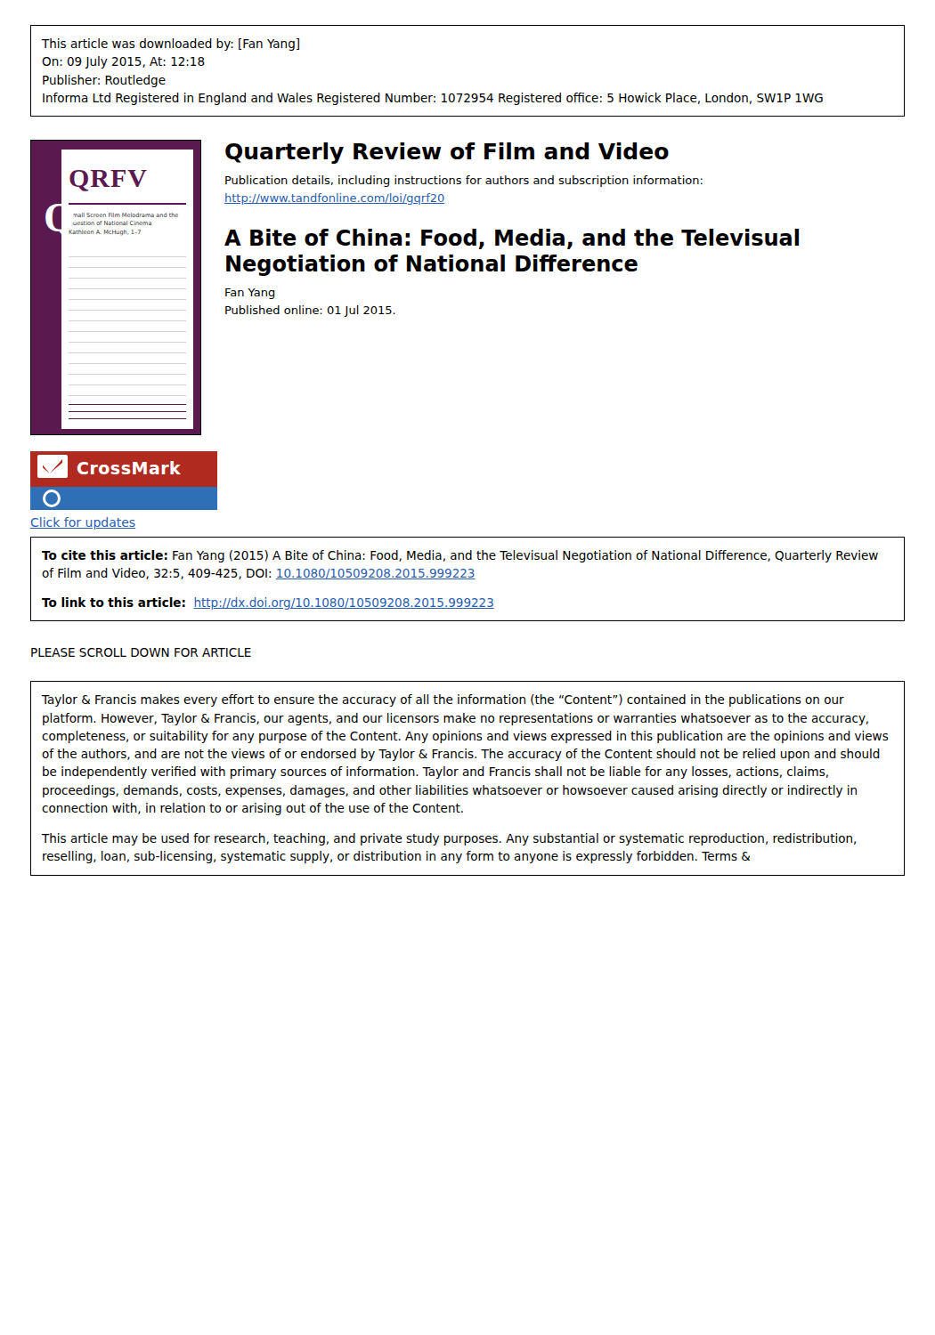This article was downloaded by: [Fan Yang]
On: 09 July 2015, At: 12:18
Publisher: Routledge
Informa Ltd Registered in England and Wales Registered Number: 1072954 Registered office: 5 Howick Place, London, SW1P 1WG
Q
QRFV
Small Screen Film Melodrama and the Question of National Cinema
Kathleen A. McHugh, 1–7
Quarterly Review of Film and Video
Publication details, including instructions for authors and subscription information:
http://www.tandfonline.com/loi/gqrf20
A Bite of China: Food, Media, and the Televisual Negotiation of National Difference
Fan Yang
Published online: 01 Jul 2015.
CrossMark
Click for updates
To cite this article: Fan Yang (2015) A Bite of China: Food, Media, and the Televisual Negotiation of National Difference, Quarterly Review of Film and Video, 32:5, 409-425, DOI: 10.1080/10509208.2015.999223
To link to this article: http://dx.doi.org/10.1080/10509208.2015.999223
PLEASE SCROLL DOWN FOR ARTICLE
Taylor & Francis makes every effort to ensure the accuracy of all the information (the “Content”) contained in the publications on our platform. However, Taylor & Francis, our agents, and our licensors make no representations or warranties whatsoever as to the accuracy, completeness, or suitability for any purpose of the Content. Any opinions and views expressed in this publication are the opinions and views of the authors, and are not the views of or endorsed by Taylor & Francis. The accuracy of the Content should not be relied upon and should be independently verified with primary sources of information. Taylor and Francis shall not be liable for any losses, actions, claims, proceedings, demands, costs, expenses, damages, and other liabilities whatsoever or howsoever caused arising directly or indirectly in connection with, in relation to or arising out of the use of the Content.
This article may be used for research, teaching, and private study purposes. Any substantial or systematic reproduction, redistribution, reselling, loan, sub-licensing, systematic supply, or distribution in any form to anyone is expressly forbidden. Terms &